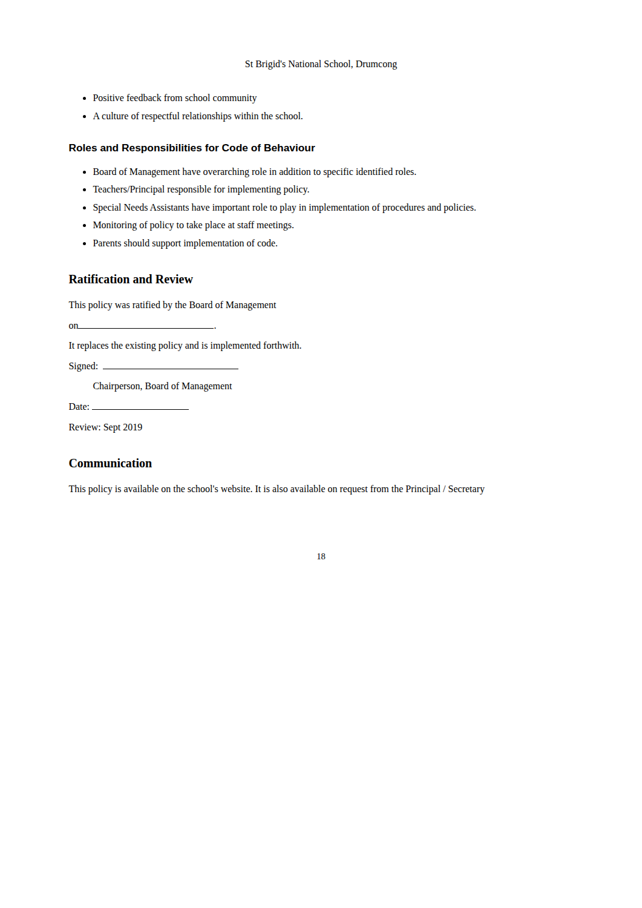St Brigid's National School, Drumcong
Positive feedback from school community
A culture of respectful relationships within the school.
Roles and Responsibilities for Code of Behaviour
Board of Management have overarching role in addition to specific identified roles.
Teachers/Principal responsible for implementing policy.
Special Needs Assistants have important role to play in implementation of procedures and policies.
Monitoring of policy to take place at staff meetings.
Parents should support implementation of code.
Ratification and Review
This policy was ratified by the Board of Management
on .
It replaces the existing policy and is implemented forthwith.
Signed:
Chairperson, Board of Management
Date:
Review: Sept 2019
Communication
This policy is available on the school's website. It is also available on request from the Principal / Secretary
18